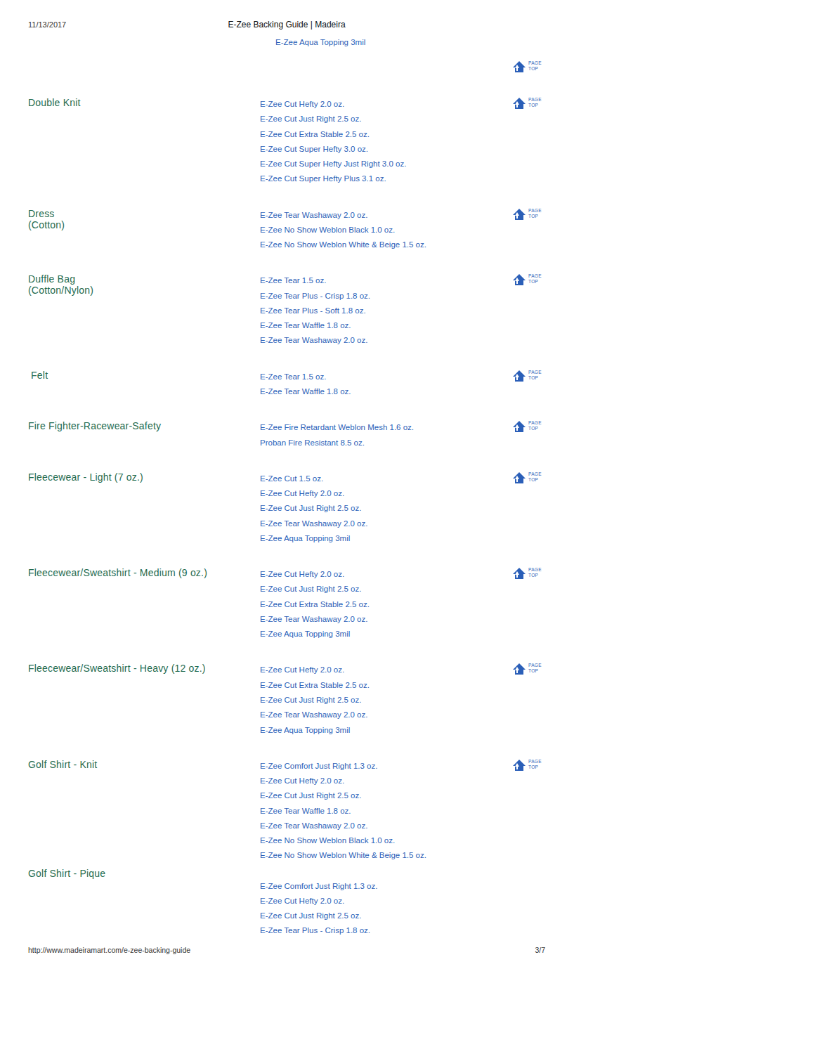11/13/2017
E-Zee Backing Guide | Madeira
E-Zee Aqua Topping 3mil
PAGE
TOP
| Double Knit | E-Zee Cut Hefty 2.0 oz. E-Zee Cut Just Right 2.5 oz. E-Zee Cut Extra Stable 2.5 oz. E-Zee Cut Super Hefty 3.0 oz. E-Zee Cut Super Hefty Just Right 3.0 oz. E-Zee Cut Super Hefty Plus 3.1 oz. | PAGE TOP |
| Dress (Cotton) | E-Zee Tear Washaway 2.0 oz. E-Zee No Show Weblon Black 1.0 oz. E-Zee No Show Weblon White & Beige 1.5 oz. | PAGE TOP |
| Duffle Bag (Cotton/Nylon) | E-Zee Tear 1.5 oz. E-Zee Tear Plus - Crisp 1.8 oz. E-Zee Tear Plus - Soft 1.8 oz. E-Zee Tear Waffle 1.8 oz. E-Zee Tear Washaway 2.0 oz. | PAGE TOP |
| Felt | E-Zee Tear 1.5 oz. E-Zee Tear Waffle 1.8 oz. | PAGE TOP |
| Fire Fighter-Racewear-Safety | E-Zee Fire Retardant Weblon Mesh 1.6 oz. Proban Fire Resistant 8.5 oz. | PAGE TOP |
| Fleecewear - Light (7 oz.) | E-Zee Cut 1.5 oz. E-Zee Cut Hefty 2.0 oz. E-Zee Cut Just Right 2.5 oz. E-Zee Tear Washaway 2.0 oz. E-Zee Aqua Topping 3mil | PAGE TOP |
| Fleecewear/Sweatshirt - Medium (9 oz.) | E-Zee Cut Hefty 2.0 oz. E-Zee Cut Just Right 2.5 oz. E-Zee Cut Extra Stable 2.5 oz. E-Zee Tear Washaway 2.0 oz. E-Zee Aqua Topping 3mil | PAGE TOP |
| Fleecewear/Sweatshirt - Heavy (12 oz.) | E-Zee Cut Hefty 2.0 oz. E-Zee Cut Extra Stable 2.5 oz. E-Zee Cut Just Right 2.5 oz. E-Zee Tear Washaway 2.0 oz. E-Zee Aqua Topping 3mil | PAGE TOP |
| Golf Shirt - Knit | E-Zee Comfort Just Right 1.3 oz. E-Zee Cut Hefty 2.0 oz. E-Zee Cut Just Right 2.5 oz. E-Zee Tear Waffle 1.8 oz. E-Zee Tear Washaway 2.0 oz. E-Zee No Show Weblon Black 1.0 oz. E-Zee No Show Weblon White & Beige 1.5 oz. | PAGE TOP |
| Golf Shirt - Pique | E-Zee Comfort Just Right 1.3 oz. E-Zee Cut Hefty 2.0 oz. E-Zee Cut Just Right 2.5 oz. E-Zee Tear Plus - Crisp 1.8 oz. | |
http://www.madeiramart.com/e-zee-backing-guide 3/7